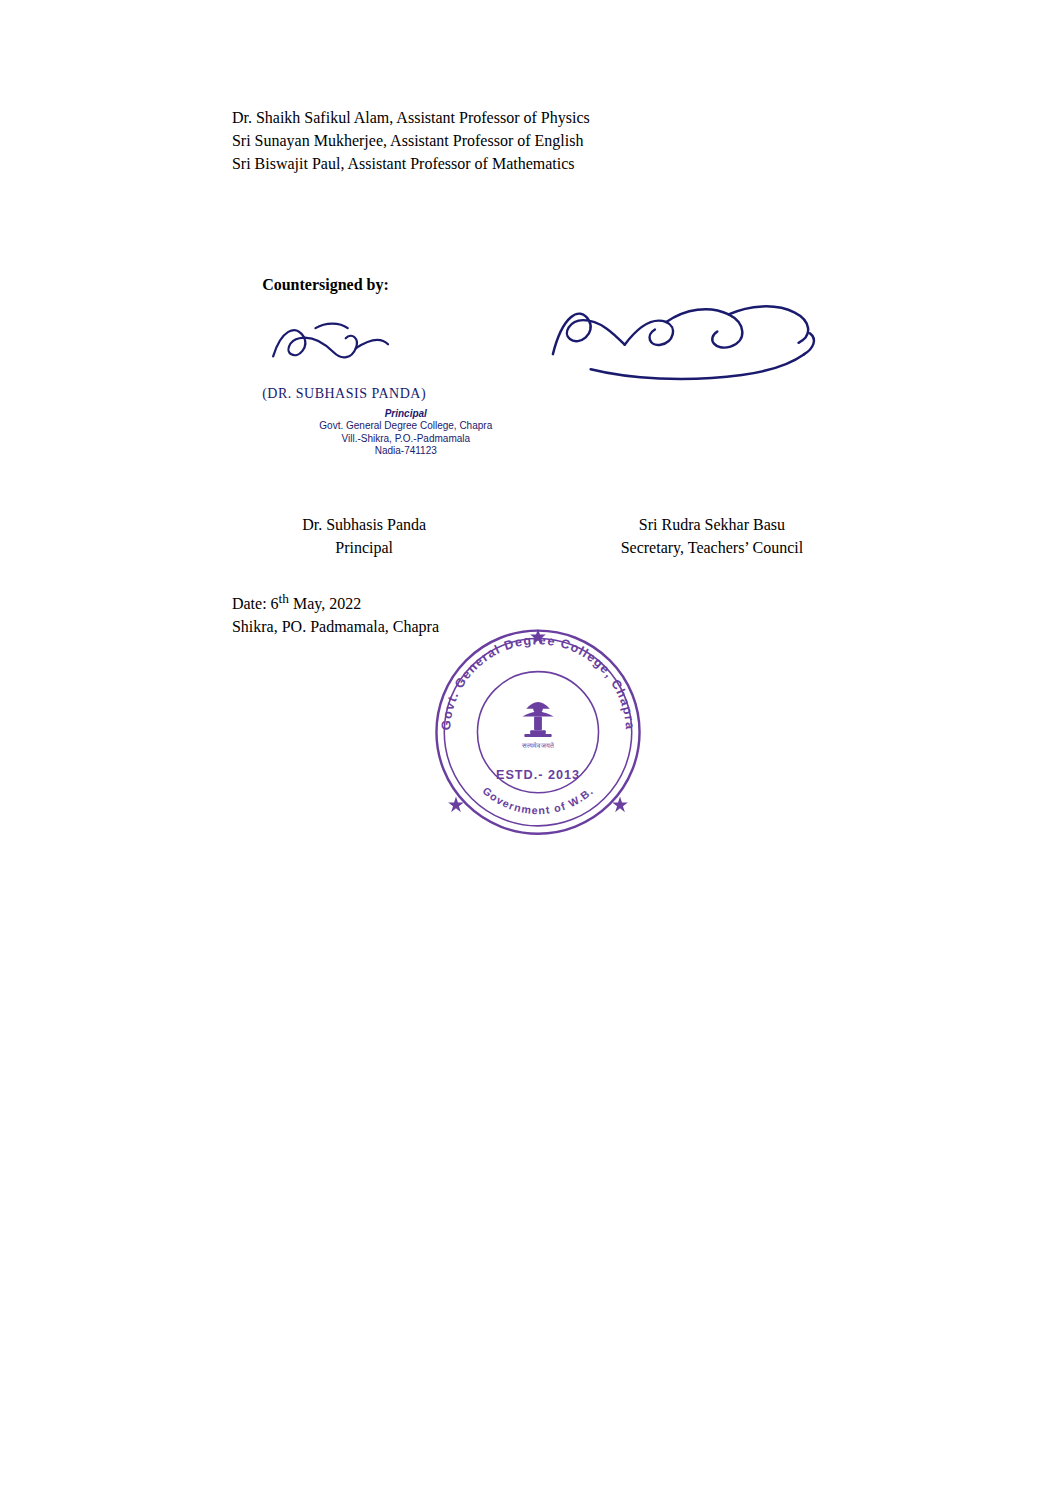Dr. Shaikh Safikul Alam, Assistant Professor of Physics
Sri Sunayan Mukherjee, Assistant Professor of English
Sri Biswajit Paul, Assistant Professor of Mathematics
Countersigned by:
(DR. SUBHASIS PANDA)
Principal
Govt. General Degree College, Chapra
Vill.-Shikra, P.O.-Padmamala
Nadia-741123
Dr. Subhasis Panda
Principal
Sri Rudra Sekhar Basu
Secretary, Teachers’ Council
Date: 6th May, 2022
Shikra, PO. Padmamala, Chapra
Govt. General Degree College, Chapra Government of W.B. ESTD.- 2013 सत्यमेव जयते